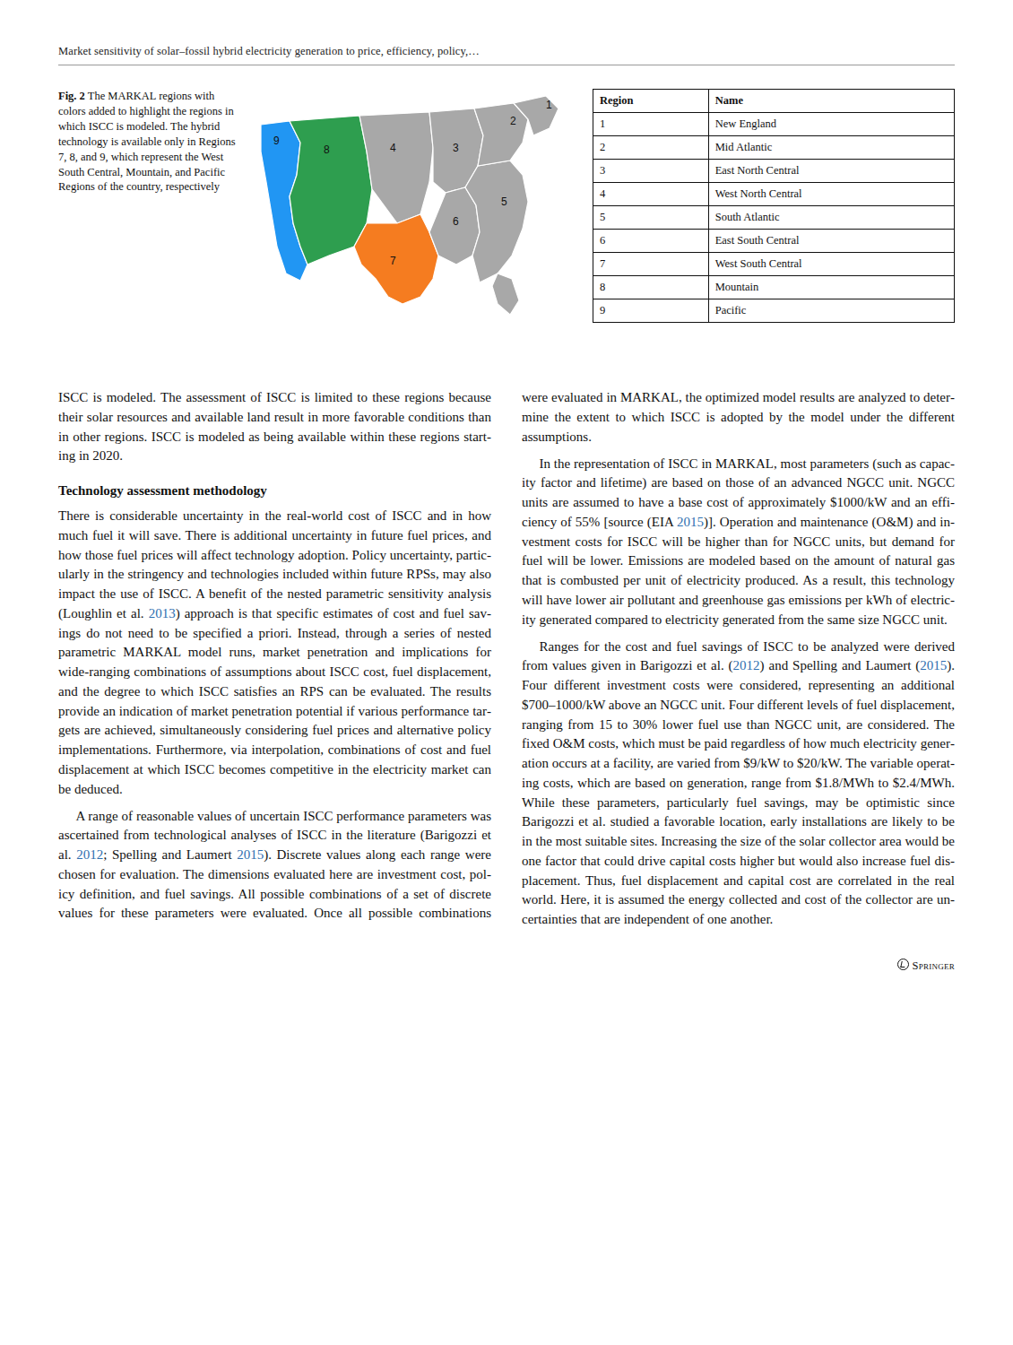Market sensitivity of solar–fossil hybrid electricity generation to price, efficiency, policy,…
Fig. 2 The MARKAL regions with colors added to highlight the regions in which ISCC is modeled. The hybrid technology is available only in Regions 7, 8, and 9, which represent the West South Central, Mountain, and Pacific Regions of the country, respectively
9 8 4 3 2 1 5 6 7
| Region | Name |
| --- | --- |
| 1 | New England |
| 2 | Mid Atlantic |
| 3 | East North Central |
| 4 | West North Central |
| 5 | South Atlantic |
| 6 | East South Central |
| 7 | West South Central |
| 8 | Mountain |
| 9 | Pacific |
ISCC is modeled. The assessment of ISCC is limited to these regions because their solar resources and available land result in more favorable conditions than in other regions. ISCC is modeled as being available within these regions starting in 2020.
Technology assessment methodology
There is considerable uncertainty in the real-world cost of ISCC and in how much fuel it will save. There is additional uncertainty in future fuel prices, and how those fuel prices will affect technology adoption. Policy uncertainty, particularly in the stringency and technologies included within future RPSs, may also impact the use of ISCC. A benefit of the nested parametric sensitivity analysis (Loughlin et al. 2013) approach is that specific estimates of cost and fuel savings do not need to be specified a priori. Instead, through a series of nested parametric MARKAL model runs, market penetration and implications for wide-ranging combinations of assumptions about ISCC cost, fuel displacement, and the degree to which ISCC satisfies an RPS can be evaluated. The results provide an indication of market penetration potential if various performance targets are achieved, simultaneously considering fuel prices and alternative policy implementations. Furthermore, via interpolation, combinations of cost and fuel displacement at which ISCC becomes competitive in the electricity market can be deduced.
A range of reasonable values of uncertain ISCC performance parameters was ascertained from technological analyses of ISCC in the literature (Barigozzi et al. 2012; Spelling and Laumert 2015). Discrete values along each range were chosen for evaluation. The dimensions evaluated here are investment cost, policy definition, and fuel savings. All possible combinations of a set of discrete values for these parameters were evaluated. Once all possible combinations were evaluated in MARKAL, the optimized model results are analyzed to determine the extent to which ISCC is adopted by the model under the different assumptions.
In the representation of ISCC in MARKAL, most parameters (such as capacity factor and lifetime) are based on those of an advanced NGCC unit. NGCC units are assumed to have a base cost of approximately $1000/kW and an efficiency of 55% [source (EIA 2015)]. Operation and maintenance (O&M) and investment costs for ISCC will be higher than for NGCC units, but demand for fuel will be lower. Emissions are modeled based on the amount of natural gas that is combusted per unit of electricity produced. As a result, this technology will have lower air pollutant and greenhouse gas emissions per kWh of electricity generated compared to electricity generated from the same size NGCC unit.
Ranges for the cost and fuel savings of ISCC to be analyzed were derived from values given in Barigozzi et al. (2012) and Spelling and Laumert (2015). Four different investment costs were considered, representing an additional $700–1000/kW above an NGCC unit. Four different levels of fuel displacement, ranging from 15 to 30% lower fuel use than NGCC unit, are considered. The fixed O&M costs, which must be paid regardless of how much electricity generation occurs at a facility, are varied from $9/kW to $20/kW. The variable operating costs, which are based on generation, range from $1.8/MWh to $2.4/MWh. While these parameters, particularly fuel savings, may be optimistic since Barigozzi et al. studied a favorable location, early installations are likely to be in the most suitable sites. Increasing the size of the solar collector area would be one factor that could drive capital costs higher but would also increase fuel displacement. Thus, fuel displacement and capital cost are correlated in the real world. Here, it is assumed the energy collected and cost of the collector are uncertainties that are independent of one another.
Springer